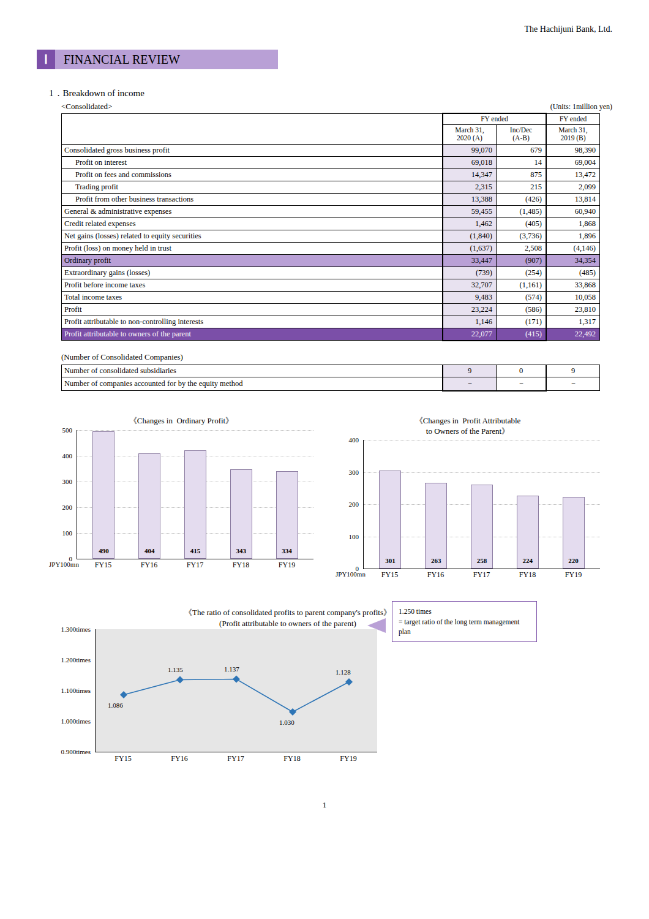The Hachijuni Bank, Ltd.
Ⅰ
FINANCIAL REVIEW
1．Breakdown of income
<Consolidated> (Units: 1million yen)
| | FY ended | FY ended |
| --- | --- | --- |
| March 31, 2020 (A) | Inc/Dec (A‑B) | March 31, 2019 (B) |
| Consolidated gross business profit | 99,070 | 679 | 98,390 |
| Profit on interest | 69,018 | 14 | 69,004 |
| Profit on fees and commissions | 14,347 | 875 | 13,472 |
| Trading profit | 2,315 | 215 | 2,099 |
| Profit from other business transactions | 13,388 | (426) | 13,814 |
| General & administrative expenses | 59,455 | (1,485) | 60,940 |
| Credit related expenses | 1,462 | (405) | 1,868 |
| Net gains (losses) related to equity securities | (1,840) | (3,736) | 1,896 |
| Profit (loss) on money held in trust | (1,637) | 2,508 | (4,146) |
| Ordinary profit | 33,447 | (907) | 34,354 |
| Extraordinary gains (losses) | (739) | (254) | (485) |
| Profit before income taxes | 32,707 | (1,161) | 33,868 |
| Total income taxes | 9,483 | (574) | 10,058 |
| Profit | 23,224 | (586) | 23,810 |
| Profit attributable to non-controlling interests | 1,146 | (171) | 1,317 |
| Profit attributable to owners of the parent | 22,077 | (415) | 22,492 |
(Number of Consolidated Companies)
| Number of consolidated subsidiaries | 9 | 0 | 9 |
| Number of companies accounted for by the equity method | － | － | － |
《Changes in Ordinary Profit》
500 400 300 200 100 0
490
404
415
343
334
JPY100mn
FY15 FY16 FY17 FY18 FY19
《Changes in Profit Attributable
to Owners of the Parent》
400 300 200 100 0
301
263
258
224
220
JPY100mn
FY15 FY16 FY17 FY18 FY19
《The ratio of consolidated profits to parent company's profits》
(Profit attributable to owners of the parent)
1.300times 1.200times 1.100times 1.000times 0.900times
1.086 1.135 1.137 1.030 1.128
FY15 FY16 FY17 FY18 FY19
1.250 times
= target ratio of the long term management plan
1